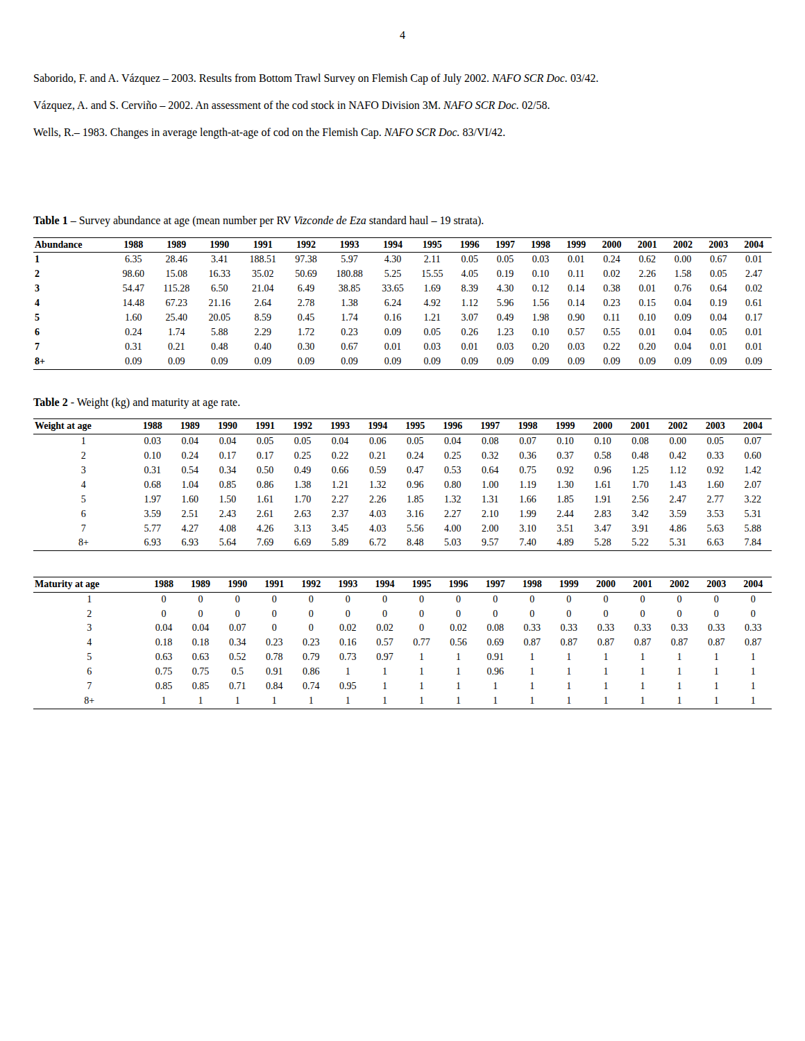4
Saborido, F. and A. Vázquez – 2003. Results from Bottom Trawl Survey on Flemish Cap of July 2002. NAFO SCR Doc. 03/42.
Vázquez, A. and S. Cerviño – 2002. An assessment of the cod stock in NAFO Division 3M. NAFO SCR Doc. 02/58.
Wells, R.– 1983. Changes in average length-at-age of cod on the Flemish Cap. NAFO SCR Doc. 83/VI/42.
Table 1 – Survey abundance at age (mean number per RV Vizconde de Eza standard haul – 19 strata).
| Abundance | 1988 | 1989 | 1990 | 1991 | 1992 | 1993 | 1994 | 1995 | 1996 | 1997 | 1998 | 1999 | 2000 | 2001 | 2002 | 2003 | 2004 |
| --- | --- | --- | --- | --- | --- | --- | --- | --- | --- | --- | --- | --- | --- | --- | --- | --- | --- |
| 1 | 6.35 | 28.46 | 3.41 | 188.51 | 97.38 | 5.97 | 4.30 | 2.11 | 0.05 | 0.05 | 0.03 | 0.01 | 0.24 | 0.62 | 0.00 | 0.67 | 0.01 |
| 2 | 98.60 | 15.08 | 16.33 | 35.02 | 50.69 | 180.88 | 5.25 | 15.55 | 4.05 | 0.19 | 0.10 | 0.11 | 0.02 | 2.26 | 1.58 | 0.05 | 2.47 |
| 3 | 54.47 | 115.28 | 6.50 | 21.04 | 6.49 | 38.85 | 33.65 | 1.69 | 8.39 | 4.30 | 0.12 | 0.14 | 0.38 | 0.01 | 0.76 | 0.64 | 0.02 |
| 4 | 14.48 | 67.23 | 21.16 | 2.64 | 2.78 | 1.38 | 6.24 | 4.92 | 1.12 | 5.96 | 1.56 | 0.14 | 0.23 | 0.15 | 0.04 | 0.19 | 0.61 |
| 5 | 1.60 | 25.40 | 20.05 | 8.59 | 0.45 | 1.74 | 0.16 | 1.21 | 3.07 | 0.49 | 1.98 | 0.90 | 0.11 | 0.10 | 0.09 | 0.04 | 0.17 |
| 6 | 0.24 | 1.74 | 5.88 | 2.29 | 1.72 | 0.23 | 0.09 | 0.05 | 0.26 | 1.23 | 0.10 | 0.57 | 0.55 | 0.01 | 0.04 | 0.05 | 0.01 |
| 7 | 0.31 | 0.21 | 0.48 | 0.40 | 0.30 | 0.67 | 0.01 | 0.03 | 0.01 | 0.03 | 0.20 | 0.03 | 0.22 | 0.20 | 0.04 | 0.01 | 0.01 |
| 8+ | 0.09 | 0.09 | 0.09 | 0.09 | 0.09 | 0.09 | 0.09 | 0.09 | 0.09 | 0.09 | 0.09 | 0.09 | 0.09 | 0.09 | 0.09 | 0.09 | 0.09 |
Table 2 - Weight (kg) and maturity at age rate.
| Weight at age | 1988 | 1989 | 1990 | 1991 | 1992 | 1993 | 1994 | 1995 | 1996 | 1997 | 1998 | 1999 | 2000 | 2001 | 2002 | 2003 | 2004 |
| --- | --- | --- | --- | --- | --- | --- | --- | --- | --- | --- | --- | --- | --- | --- | --- | --- | --- |
| 1 | 0.03 | 0.04 | 0.04 | 0.05 | 0.05 | 0.04 | 0.06 | 0.05 | 0.04 | 0.08 | 0.07 | 0.10 | 0.10 | 0.08 | 0.00 | 0.05 | 0.07 |
| 2 | 0.10 | 0.24 | 0.17 | 0.17 | 0.25 | 0.22 | 0.21 | 0.24 | 0.25 | 0.32 | 0.36 | 0.37 | 0.58 | 0.48 | 0.42 | 0.33 | 0.60 |
| 3 | 0.31 | 0.54 | 0.34 | 0.50 | 0.49 | 0.66 | 0.59 | 0.47 | 0.53 | 0.64 | 0.75 | 0.92 | 0.96 | 1.25 | 1.12 | 0.92 | 1.42 |
| 4 | 0.68 | 1.04 | 0.85 | 0.86 | 1.38 | 1.21 | 1.32 | 0.96 | 0.80 | 1.00 | 1.19 | 1.30 | 1.61 | 1.70 | 1.43 | 1.60 | 2.07 |
| 5 | 1.97 | 1.60 | 1.50 | 1.61 | 1.70 | 2.27 | 2.26 | 1.85 | 1.32 | 1.31 | 1.66 | 1.85 | 1.91 | 2.56 | 2.47 | 2.77 | 3.22 |
| 6 | 3.59 | 2.51 | 2.43 | 2.61 | 2.63 | 2.37 | 4.03 | 3.16 | 2.27 | 2.10 | 1.99 | 2.44 | 2.83 | 3.42 | 3.59 | 3.53 | 5.31 |
| 7 | 5.77 | 4.27 | 4.08 | 4.26 | 3.13 | 3.45 | 4.03 | 5.56 | 4.00 | 2.00 | 3.10 | 3.51 | 3.47 | 3.91 | 4.86 | 5.63 | 5.88 |
| 8+ | 6.93 | 6.93 | 5.64 | 7.69 | 6.69 | 5.89 | 6.72 | 8.48 | 5.03 | 9.57 | 7.40 | 4.89 | 5.28 | 5.22 | 5.31 | 6.63 | 7.84 |
| Maturity at age | 1988 | 1989 | 1990 | 1991 | 1992 | 1993 | 1994 | 1995 | 1996 | 1997 | 1998 | 1999 | 2000 | 2001 | 2002 | 2003 | 2004 |
| --- | --- | --- | --- | --- | --- | --- | --- | --- | --- | --- | --- | --- | --- | --- | --- | --- | --- |
| 1 | 0 | 0 | 0 | 0 | 0 | 0 | 0 | 0 | 0 | 0 | 0 | 0 | 0 | 0 | 0 | 0 | 0 |
| 2 | 0 | 0 | 0 | 0 | 0 | 0 | 0 | 0 | 0 | 0 | 0 | 0 | 0 | 0 | 0 | 0 | 0 |
| 3 | 0.04 | 0.04 | 0.07 | 0 | 0 | 0.02 | 0.02 | 0 | 0.02 | 0.08 | 0.33 | 0.33 | 0.33 | 0.33 | 0.33 | 0.33 | 0.33 |
| 4 | 0.18 | 0.18 | 0.34 | 0.23 | 0.23 | 0.16 | 0.57 | 0.77 | 0.56 | 0.69 | 0.87 | 0.87 | 0.87 | 0.87 | 0.87 | 0.87 | 0.87 |
| 5 | 0.63 | 0.63 | 0.52 | 0.78 | 0.79 | 0.73 | 0.97 | 1 | 1 | 0.91 | 1 | 1 | 1 | 1 | 1 | 1 | 1 |
| 6 | 0.75 | 0.75 | 0.5 | 0.91 | 0.86 | 1 | 1 | 1 | 1 | 0.96 | 1 | 1 | 1 | 1 | 1 | 1 | 1 |
| 7 | 0.85 | 0.85 | 0.71 | 0.84 | 0.74 | 0.95 | 1 | 1 | 1 | 1 | 1 | 1 | 1 | 1 | 1 | 1 | 1 |
| 8+ | 1 | 1 | 1 | 1 | 1 | 1 | 1 | 1 | 1 | 1 | 1 | 1 | 1 | 1 | 1 | 1 | 1 |